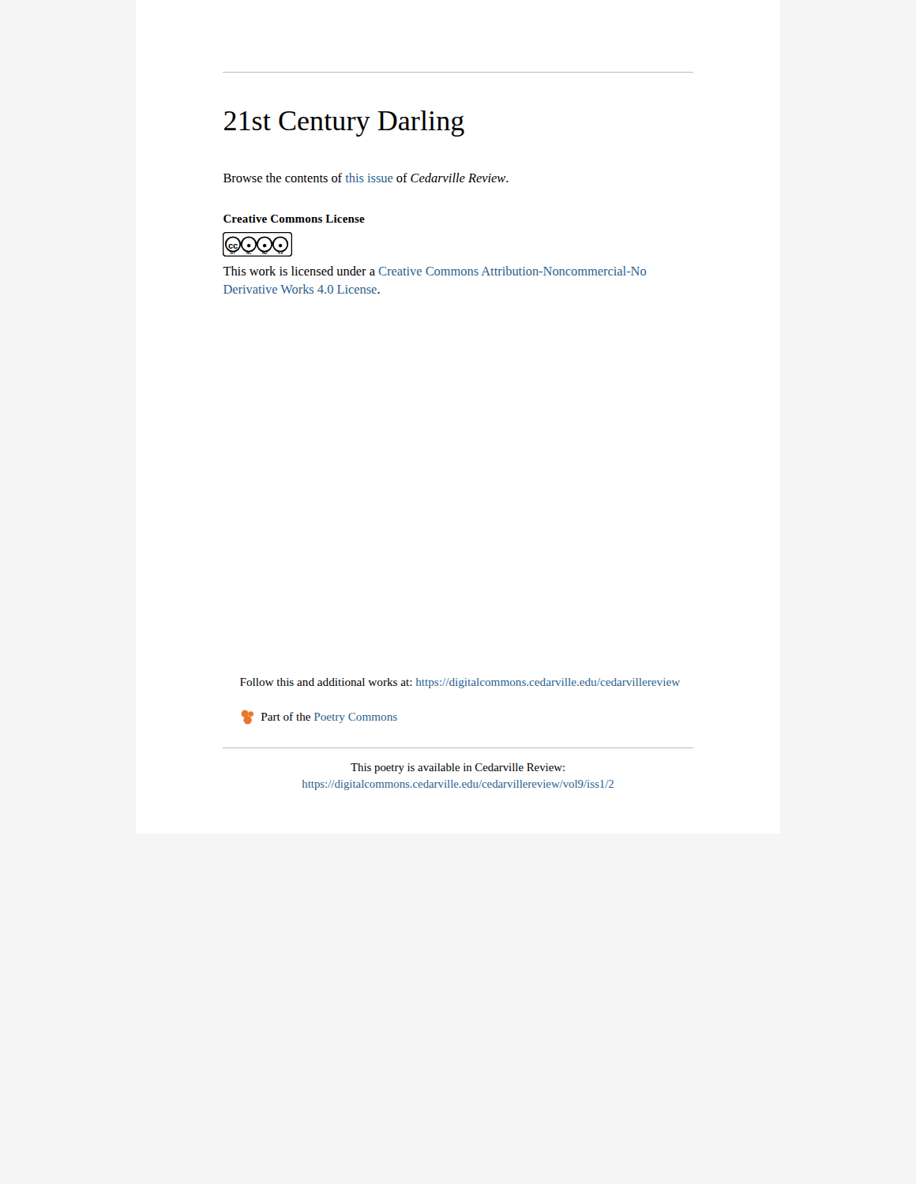21st Century Darling
Browse the contents of this issue of Cedarville Review.
Creative Commons License
cc ● ● ● BY NC ND 4.0
This work is licensed under a Creative Commons Attribution-Noncommercial-No Derivative Works 4.0 License.
Follow this and additional works at: https://digitalcommons.cedarville.edu/cedarvillereview
Part of the Poetry Commons
This poetry is available in Cedarville Review: https://digitalcommons.cedarville.edu/cedarvillereview/vol9/iss1/2